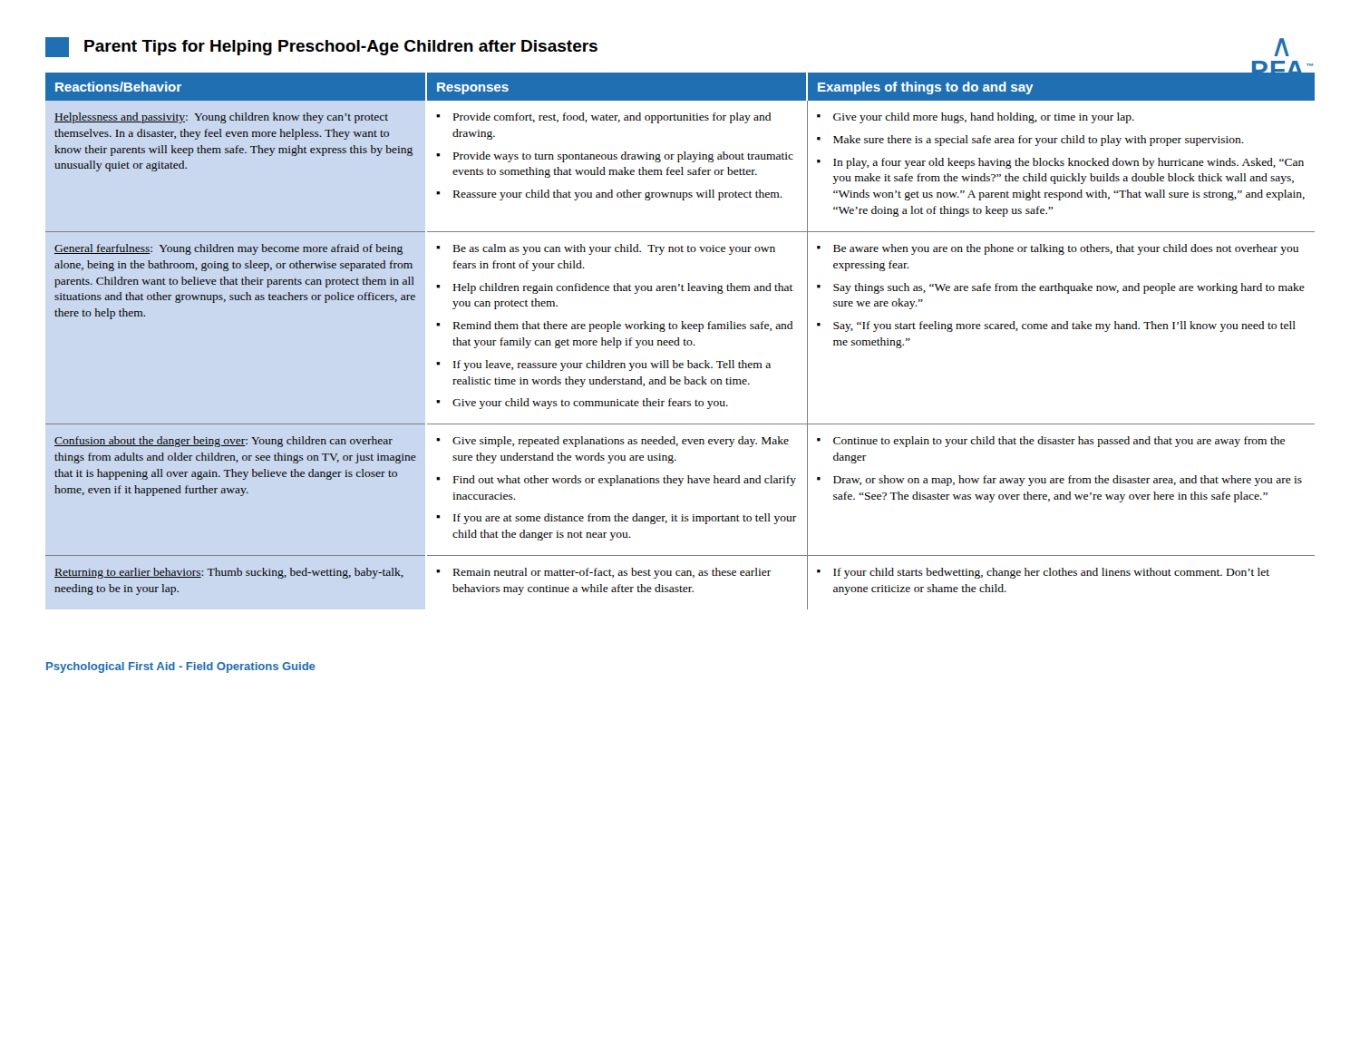∧
PFA™
Parent Tips for Helping Preschool-Age Children after Disasters
| Reactions/Behavior | Responses | Examples of things to do and say |
| --- | --- | --- |
| Helplessness and passivity : Young children know they can’t protect themselves. In a disaster, they feel even more helpless. They want to know their parents will keep them safe. They might express this by being unusually quiet or agitated. | Provide comfort, rest, food, water, and opportunities for play and drawing. Provide ways to turn spontaneous drawing or playing about traumatic events to something that would make them feel safer or better. Reassure your child that you and other grownups will protect them. | Give your child more hugs, hand holding, or time in your lap. Make sure there is a special safe area for your child to play with proper supervision. In play, a four year old keeps having the blocks knocked down by hurricane winds. Asked, “Can you make it safe from the winds?” the child quickly builds a double block thick wall and says, “Winds won’t get us now.” A parent might respond with, “That wall sure is strong,” and explain, “We’re doing a lot of things to keep us safe.” |
| General fearfulness : Young children may become more afraid of being alone, being in the bathroom, going to sleep, or otherwise separated from parents. Children want to believe that their parents can protect them in all situations and that other grownups, such as teachers or police officers, are there to help them. | Be as calm as you can with your child. Try not to voice your own fears in front of your child. Help children regain confidence that you aren’t leaving them and that you can protect them. Remind them that there are people working to keep families safe, and that your family can get more help if you need to. If you leave, reassure your children you will be back. Tell them a realistic time in words they understand, and be back on time. Give your child ways to communicate their fears to you. | Be aware when you are on the phone or talking to others, that your child does not overhear you expressing fear. Say things such as, “We are safe from the earthquake now, and people are working hard to make sure we are okay.” Say, “If you start feeling more scared, come and take my hand. Then I’ll know you need to tell me something.” |
| Confusion about the danger being over : Young children can overhear things from adults and older children, or see things on TV, or just imagine that it is happening all over again. They believe the danger is closer to home, even if it happened further away. | Give simple, repeated explanations as needed, even every day. Make sure they understand the words you are using. Find out what other words or explanations they have heard and clarify inaccuracies. If you are at some distance from the danger, it is important to tell your child that the danger is not near you. | Continue to explain to your child that the disaster has passed and that you are away from the danger Draw, or show on a map, how far away you are from the disaster area, and that where you are is safe. “See? The disaster was way over there, and we’re way over here in this safe place.” |
| Returning to earlier behaviors : Thumb sucking, bed-wetting, baby-talk, needing to be in your lap. | Remain neutral or matter-of-fact, as best you can, as these earlier behaviors may continue a while after the disaster. | If your child starts bedwetting, change her clothes and linens without comment. Don’t let anyone criticize or shame the child. |
Psychological First Aid - Field Operations Guide